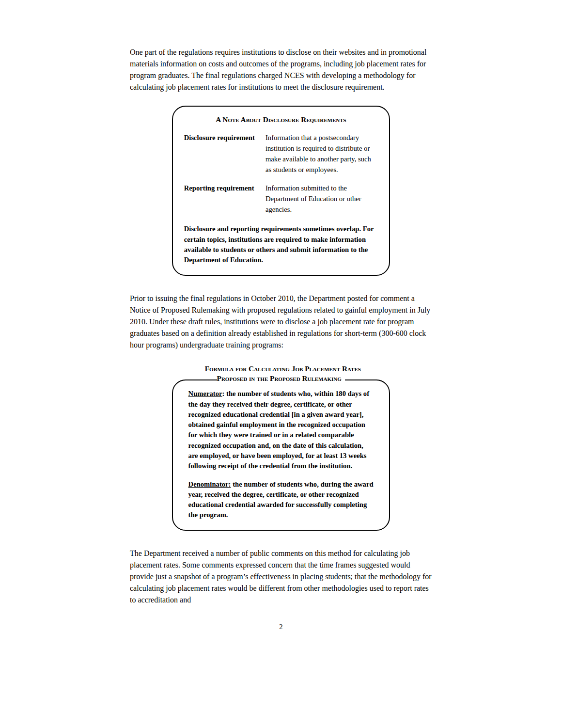One part of the regulations requires institutions to disclose on their websites and in promotional materials information on costs and outcomes of the programs, including job placement rates for program graduates. The final regulations charged NCES with developing a methodology for calculating job placement rates for institutions to meet the disclosure requirement.
A Note About Disclosure Requirements
| Disclosure requirement | Information that a postsecondary institution is required to distribute or make available to another party, such as students or employees. |
| Reporting requirement | Information submitted to the Department of Education or other agencies. |
Disclosure and reporting requirements sometimes overlap. For certain topics, institutions are required to make information available to students or others and submit information to the Department of Education.
Prior to issuing the final regulations in October 2010, the Department posted for comment a Notice of Proposed Rulemaking with proposed regulations related to gainful employment in July 2010. Under these draft rules, institutions were to disclose a job placement rate for program graduates based on a definition already established in regulations for short-term (300-600 clock hour programs) undergraduate training programs:
Formula for Calculating Job Placement Rates
Proposed in the Proposed Rulemaking
Numerator: the number of students who, within 180 days of the day they received their degree, certificate, or other recognized educational credential [in a given award year], obtained gainful employment in the recognized occupation for which they were trained or in a related comparable recognized occupation and, on the date of this calculation, are employed, or have been employed, for at least 13 weeks following receipt of the credential from the institution.
Denominator: the number of students who, during the award year, received the degree, certificate, or other recognized educational credential awarded for successfully completing the program.
The Department received a number of public comments on this method for calculating job placement rates. Some comments expressed concern that the time frames suggested would provide just a snapshot of a program’s effectiveness in placing students; that the methodology for calculating job placement rates would be different from other methodologies used to report rates to accreditation and
2